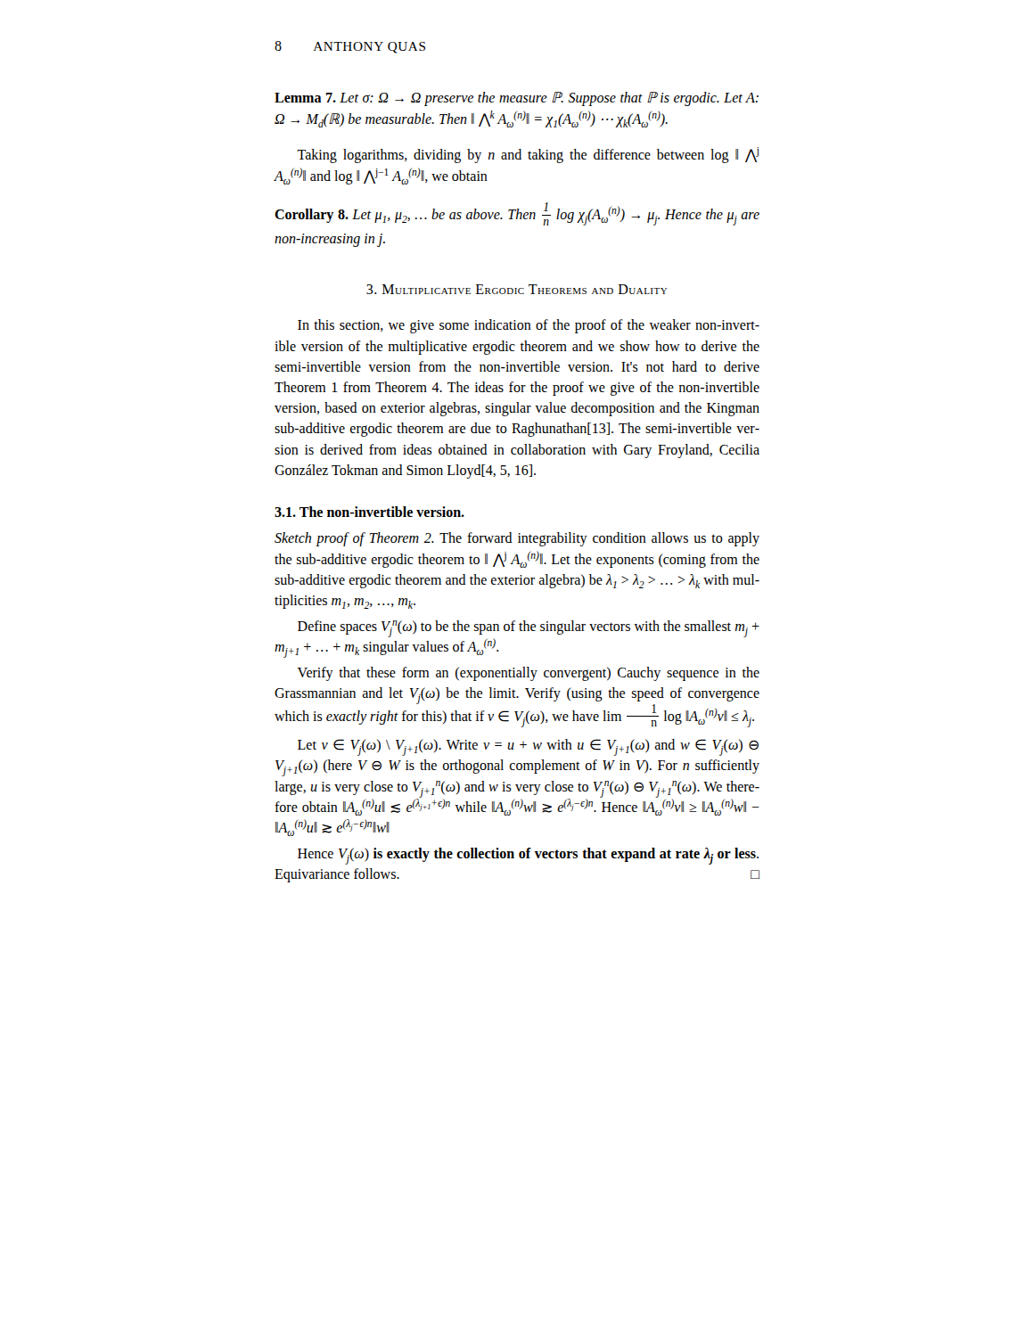8 ANTHONY QUAS
Lemma 7. Let σ: Ω → Ω preserve the measure ℙ. Suppose that ℙ is ergodic. Let A: Ω → Md(ℝ) be measurable. Then ‖ ⋀k Aω(n)‖ = χ1(Aω(n)) ⋯ χk(Aω(n)).
Taking logarithms, dividing by n and taking the difference between log ‖ ⋀j Aω(n)‖ and log ‖ ⋀j−1 Aω(n)‖, we obtain
Corollary 8. Let μ1, μ2, … be as above. Then 1 n log χj(Aω(n)) → μj. Hence the μj are non-increasing in j.
3. Multiplicative Ergodic Theorems and Duality
In this section, we give some indication of the proof of the weaker non-invertible version of the multiplicative ergodic theorem and we show how to derive the semi-invertible version from the non-invertible version. It's not hard to derive Theorem 1 from Theorem 4. The ideas for the proof we give of the non-invertible version, based on exterior algebras, singular value decomposition and the Kingman sub-additive ergodic theorem are due to Raghunathan[13]. The semi-invertible version is derived from ideas obtained in collaboration with Gary Froyland, Cecilia González Tokman and Simon Lloyd[4, 5, 16].
3.1. The non-invertible version.
Sketch proof of Theorem 2. The forward integrability condition allows us to apply the sub-additive ergodic theorem to ‖ ⋀j Aω(n)‖. Let the exponents (coming from the sub-additive ergodic theorem and the exterior algebra) be λ1 > λ2 > … > λk with multiplicities m1, m2, …, mk.
Define spaces Vjn(ω) to be the span of the singular vectors with the smallest mj + mj+1 + … + mk singular values of Aω(n).
Verify that these form an (exponentially convergent) Cauchy sequence in the Grassmannian and let Vj(ω) be the limit. Verify (using the speed of convergence which is exactly right for this) that if v ∈ Vj(ω), we have lim 1 n log ‖Aω(n)v‖ ≤ λj.
Let v ∈ Vj(ω) \ Vj+1(ω). Write v = u + w with u ∈ Vj+1(ω) and w ∈ Vj(ω) ⊖ Vj+1(ω) (here V ⊖ W is the orthogonal complement of W in V). For n sufficiently large, u is very close to Vj+1n(ω) and w is very close to Vjn(ω) ⊖ Vj+1n(ω). We therefore obtain ‖Aω(n)u‖ ≲ e(λj+1+ϵ)n while ‖Aω(n)w‖ ≳ e(λj−ϵ)n. Hence ‖Aω(n)v‖ ≥ ‖Aω(n)w‖ − ‖Aω(n)u‖ ≳ e(λj−ϵ)n‖w‖
Hence Vj(ω) is exactly the collection of vectors that expand at rate λj or less. Equivariance follows.□